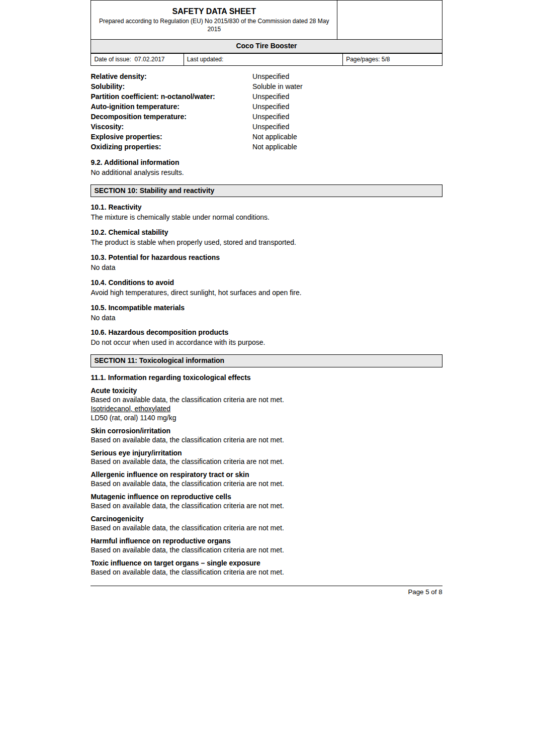| SAFETY DATA SHEET Prepared according to Regulation (EU) No 2015/830 of the Commission dated 28 May 2015 | |
| Coco Tire Booster |
| Date of issue: 07.02.2017 | Last updated: | Page/pages: 5/8 |
| Relative density: | Unspecified |
| Solubility: | Soluble in water |
| Partition coefficient: n-octanol/water: | Unspecified |
| Auto-ignition temperature: | Unspecified |
| Decomposition temperature: | Unspecified |
| Viscosity: | Unspecified |
| Explosive properties: | Not applicable |
| Oxidizing properties: | Not applicable |
9.2. Additional information
No additional analysis results.
SECTION 10: Stability and reactivity
10.1. Reactivity
The mixture is chemically stable under normal conditions.
10.2. Chemical stability
The product is stable when properly used, stored and transported.
10.3. Potential for hazardous reactions
No data
10.4. Conditions to avoid
Avoid high temperatures, direct sunlight, hot surfaces and open fire.
10.5. Incompatible materials
No data
10.6. Hazardous decomposition products
Do not occur when used in accordance with its purpose.
SECTION 11: Toxicological information
11.1. Information regarding toxicological effects
Acute toxicity
Based on available data, the classification criteria are not met.
Isotridecanol, ethoxylated
LD50 (rat, oral) 1140 mg/kg
Skin corrosion/irritation
Based on available data, the classification criteria are not met.
Serious eye injury/irritation
Based on available data, the classification criteria are not met.
Allergenic influence on respiratory tract or skin
Based on available data, the classification criteria are not met.
Mutagenic influence on reproductive cells
Based on available data, the classification criteria are not met.
Carcinogenicity
Based on available data, the classification criteria are not met.
Harmful influence on reproductive organs
Based on available data, the classification criteria are not met.
Toxic influence on target organs – single exposure
Based on available data, the classification criteria are not met.
Page 5 of 8